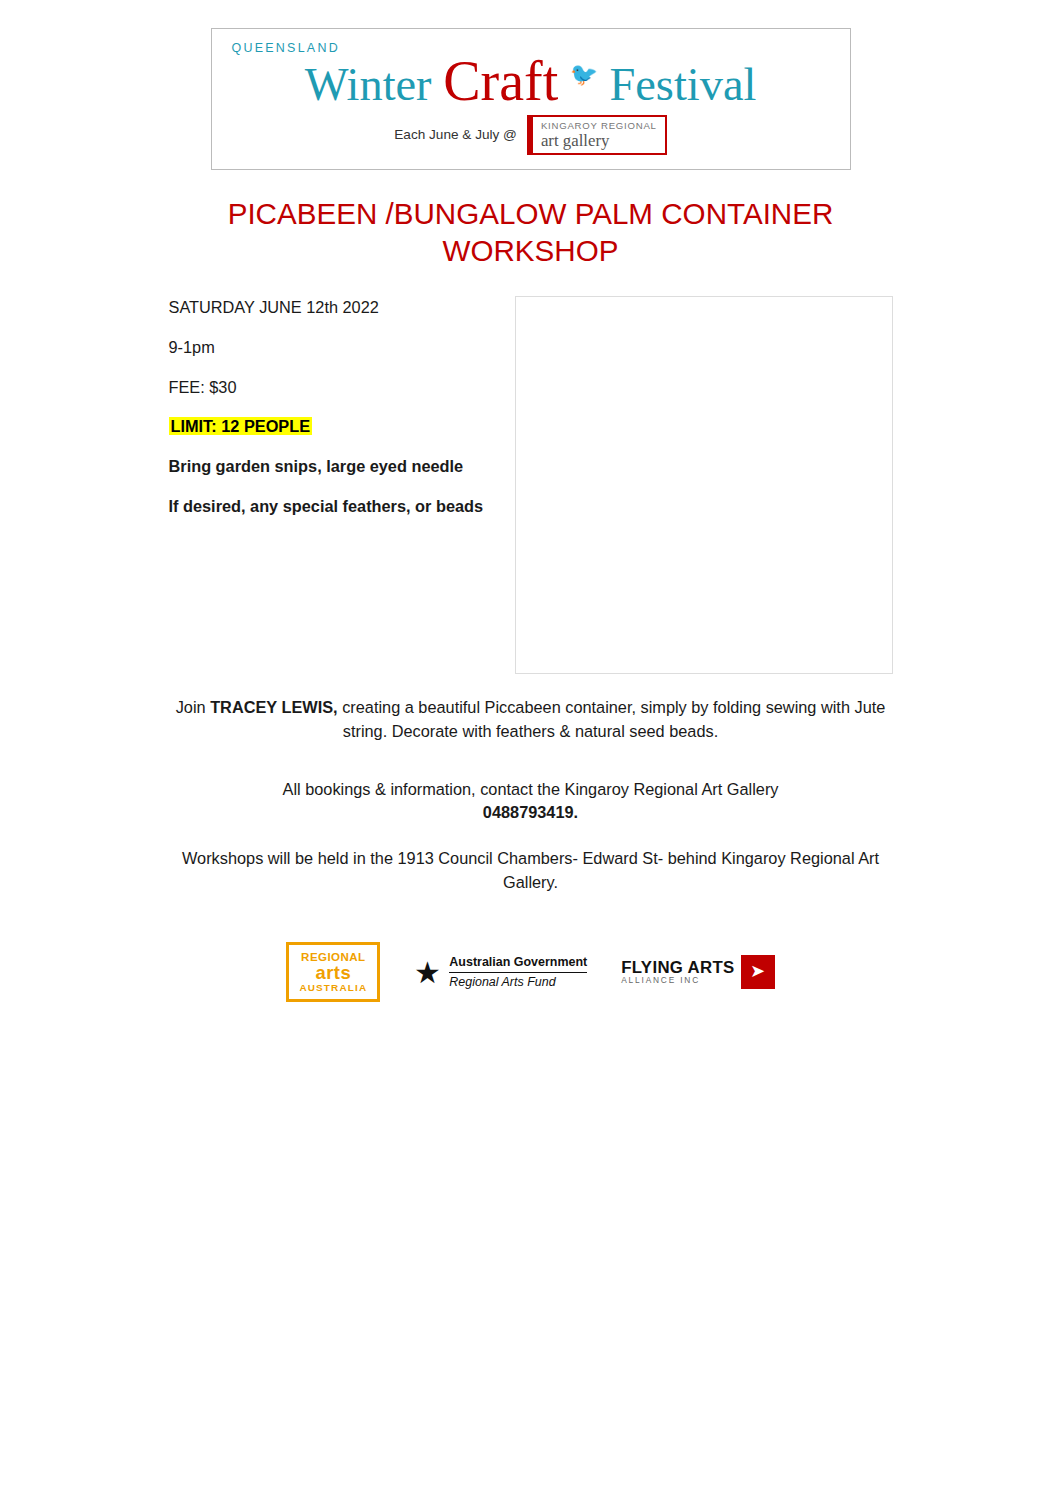Queensland
Winter Craft 🐦 Festival
Each June & July @ Kingaroy Regional art gallery
PICABEEN /BUNGALOW PALM CONTAINER WORKSHOP
SATURDAY JUNE 12th 2022
9-1pm
FEE: $30
LIMIT: 12 PEOPLE
Bring garden snips, large eyed needle
If desired, any special feathers, or beads
Join TRACEY LEWIS, creating a beautiful Piccabeen container, simply by folding sewing with Jute string. Decorate with feathers & natural seed beads.
All bookings & information, contact the Kingaroy Regional Art Gallery
0488793419.
Workshops will be held in the 1913 Council Chambers- Edward St- behind Kingaroy Regional Art Gallery.
REGIONAL arts AUSTRALIA
★ Australian Government Regional Arts Fund
FLYING ARTS ALLIANCE INC ➤